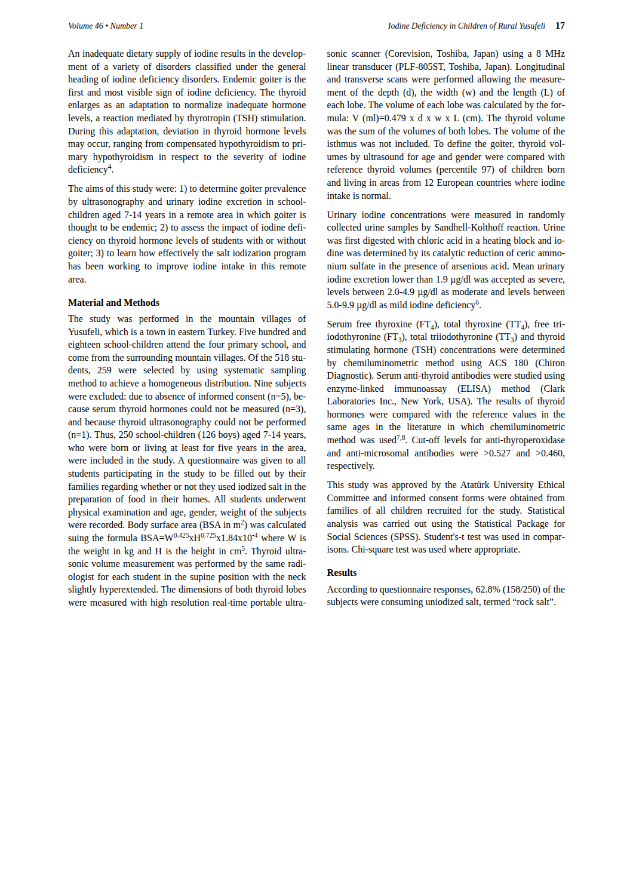Volume 46 • Number 1 Iodine Deficiency in Children of Rural Yusufeli 17
An inadequate dietary supply of iodine results in the development of a variety of disorders classified under the general heading of iodine deficiency disorders. Endemic goiter is the first and most visible sign of iodine deficiency. The thyroid enlarges as an adaptation to normalize inadequate hormone levels, a reaction mediated by thyrotropin (TSH) stimulation. During this adaptation, deviation in thyroid hormone levels may occur, ranging from compensated hypothyroidism to primary hypothyroidism in respect to the severity of iodine deficiency4.
The aims of this study were: 1) to determine goiter prevalence by ultrasonography and urinary iodine excretion in school-children aged 7-14 years in a remote area in which goiter is thought to be endemic; 2) to assess the impact of iodine deficiency on thyroid hormone levels of students with or without goiter; 3) to learn how effectively the salt iodization program has been working to improve iodine intake in this remote area.
Material and Methods
The study was performed in the mountain villages of Yusufeli, which is a town in eastern Turkey. Five hundred and eighteen school-children attend the four primary school, and come from the surrounding mountain villages. Of the 518 students, 259 were selected by using systematic sampling method to achieve a homogeneous distribution. Nine subjects were excluded: due to absence of informed consent (n=5), because serum thyroid hormones could not be measured (n=3), and because thyroid ultrasonography could not be performed (n=1). Thus, 250 school-children (126 boys) aged 7-14 years, who were born or living at least for five years in the area, were included in the study. A questionnaire was given to all students participating in the study to be filled out by their families regarding whether or not they used iodized salt in the preparation of food in their homes. All students underwent physical examination and age, gender, weight of the subjects were recorded. Body surface area (BSA in m2) was calculated suing the formula BSA=W0.425xH0.725x1.84x10-4 where W is the weight in kg and H is the height in cm5. Thyroid ultrasonic volume measurement was performed by the same radiologist for each student in the supine position with the neck slightly hyperextended. The dimensions of both thyroid lobes were measured with high resolution real-time portable ultrasonic scanner (Corevision, Toshiba, Japan) using a 8 MHz linear transducer (PLF-805ST, Toshiba, Japan). Longitudinal and transverse scans were performed allowing the measurement of the depth (d), the width (w) and the length (L) of each lobe. The volume of each lobe was calculated by the formula: V (ml)=0.479 x d x w x L (cm). The thyroid volume was the sum of the volumes of both lobes. The volume of the isthmus was not included. To define the goiter, thyroid volumes by ultrasound for age and gender were compared with reference thyroid volumes (percentile 97) of children born and living in areas from 12 European countries where iodine intake is normal.
Urinary iodine concentrations were measured in randomly collected urine samples by Sandhell-Kolthoff reaction. Urine was first digested with chloric acid in a heating block and iodine was determined by its catalytic reduction of ceric ammonium sulfate in the presence of arsenious acid. Mean urinary iodine excretion lower than 1.9 µg/dl was accepted as severe, levels between 2.0-4.9 µg/dl as moderate and levels between 5.0-9.9 µg/dl as mild iodine deficiency6.
Serum free thyroxine (FT4), total thyroxine (TT4), free triiodothyronine (FT3), total triiodothyronine (TT3) and thyroid stimulating hormone (TSH) concentrations were determined by chemiluminometric method using ACS 180 (Chiron Diagnostic). Serum anti-thyroid antibodies were studied using enzyme-linked immunoassay (ELISA) method (Clark Laboratories Inc., New York, USA). The results of thyroid hormones were compared with the reference values in the same ages in the literature in which chemiluminometric method was used7,8. Cut-off levels for anti-thyroperoxidase and anti-microsomal antibodies were >0.527 and >0.460, respectively.
This study was approved by the Atatürk University Ethical Committee and informed consent forms were obtained from families of all children recruited for the study. Statistical analysis was carried out using the Statistical Package for Social Sciences (SPSS). Student's-t test was used in comparisons. Chi-square test was used where appropriate.
Results
According to questionnaire responses, 62.8% (158/250) of the subjects were consuming uniodized salt, termed “rock salt”.